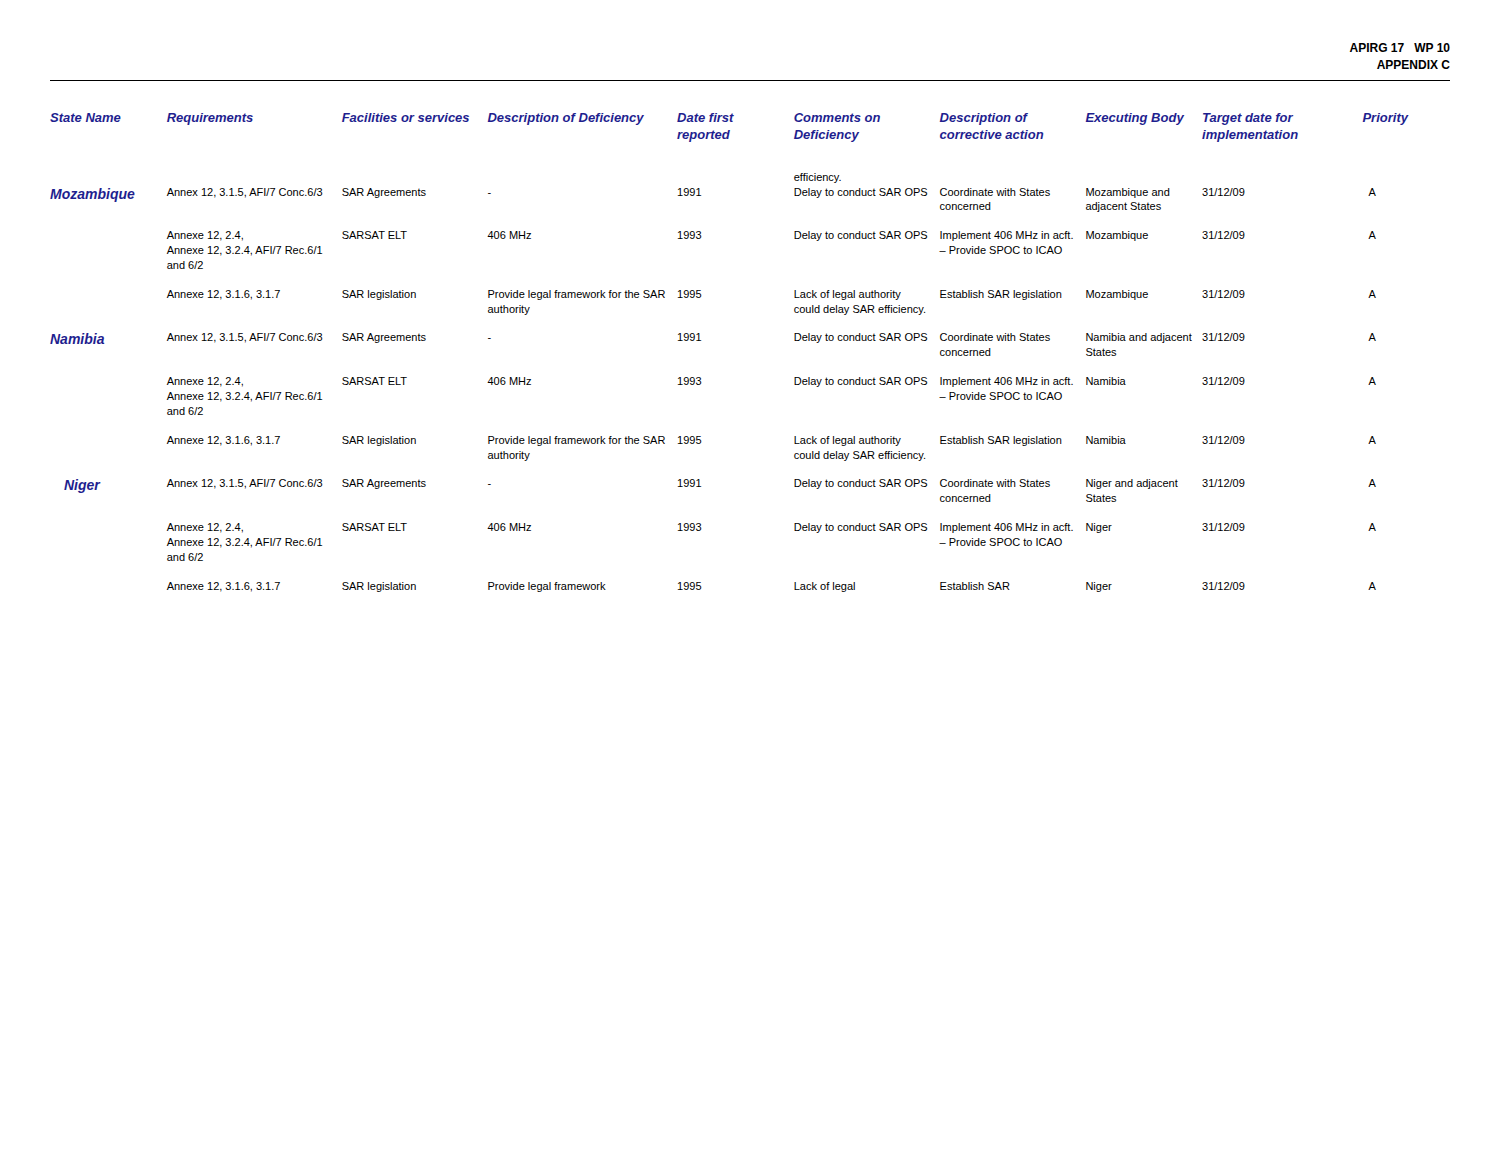APIRG 17 WP 10
APPENDIX C
| State Name | Requirements | Facilities or services | Description of Deficiency | Date first reported | Comments on Deficiency | Description of corrective action | Executing Body | Target date for implementation | Priority |
| --- | --- | --- | --- | --- | --- | --- | --- | --- | --- |
| | | | | | efficiency. | | | | |
| Mozambique | Annex 12, 3.1.5, AFI/7 Conc.6/3 | SAR Agreements | - | 1991 | Delay to conduct SAR OPS | Coordinate with States concerned | Mozambique and adjacent States | 31/12/09 | A |
| | Annexe 12, 2.4, Annexe 12, 3.2.4, AFI/7 Rec.6/1 and 6/2 | SARSAT ELT | 406 MHz | 1993 | Delay to conduct SAR OPS | Implement 406 MHz in acft. – Provide SPOC to ICAO | Mozambique | 31/12/09 | A |
| | Annexe 12, 3.1.6, 3.1.7 | SAR legislation | Provide legal framework for the SAR authority | 1995 | Lack of legal authority could delay SAR efficiency. | Establish SAR legislation | Mozambique | 31/12/09 | A |
| Namibia | Annex 12, 3.1.5, AFI/7 Conc.6/3 | SAR Agreements | - | 1991 | Delay to conduct SAR OPS | Coordinate with States concerned | Namibia and adjacent States | 31/12/09 | A |
| | Annexe 12, 2.4, Annexe 12, 3.2.4, AFI/7 Rec.6/1 and 6/2 | SARSAT ELT | 406 MHz | 1993 | Delay to conduct SAR OPS | Implement 406 MHz in acft. – Provide SPOC to ICAO | Namibia | 31/12/09 | A |
| | Annexe 12, 3.1.6, 3.1.7 | SAR legislation | Provide legal framework for the SAR authority | 1995 | Lack of legal authority could delay SAR efficiency. | Establish SAR legislation | Namibia | 31/12/09 | A |
| Niger | Annex 12, 3.1.5, AFI/7 Conc.6/3 | SAR Agreements | - | 1991 | Delay to conduct SAR OPS | Coordinate with States concerned | Niger and adjacent States | 31/12/09 | A |
| | Annexe 12, 2.4, Annexe 12, 3.2.4, AFI/7 Rec.6/1 and 6/2 | SARSAT ELT | 406 MHz | 1993 | Delay to conduct SAR OPS | Implement 406 MHz in acft. – Provide SPOC to ICAO | Niger | 31/12/09 | A |
| | Annexe 12, 3.1.6, 3.1.7 | SAR legislation | Provide legal framework | 1995 | Lack of legal | Establish SAR | Niger | 31/12/09 | A |